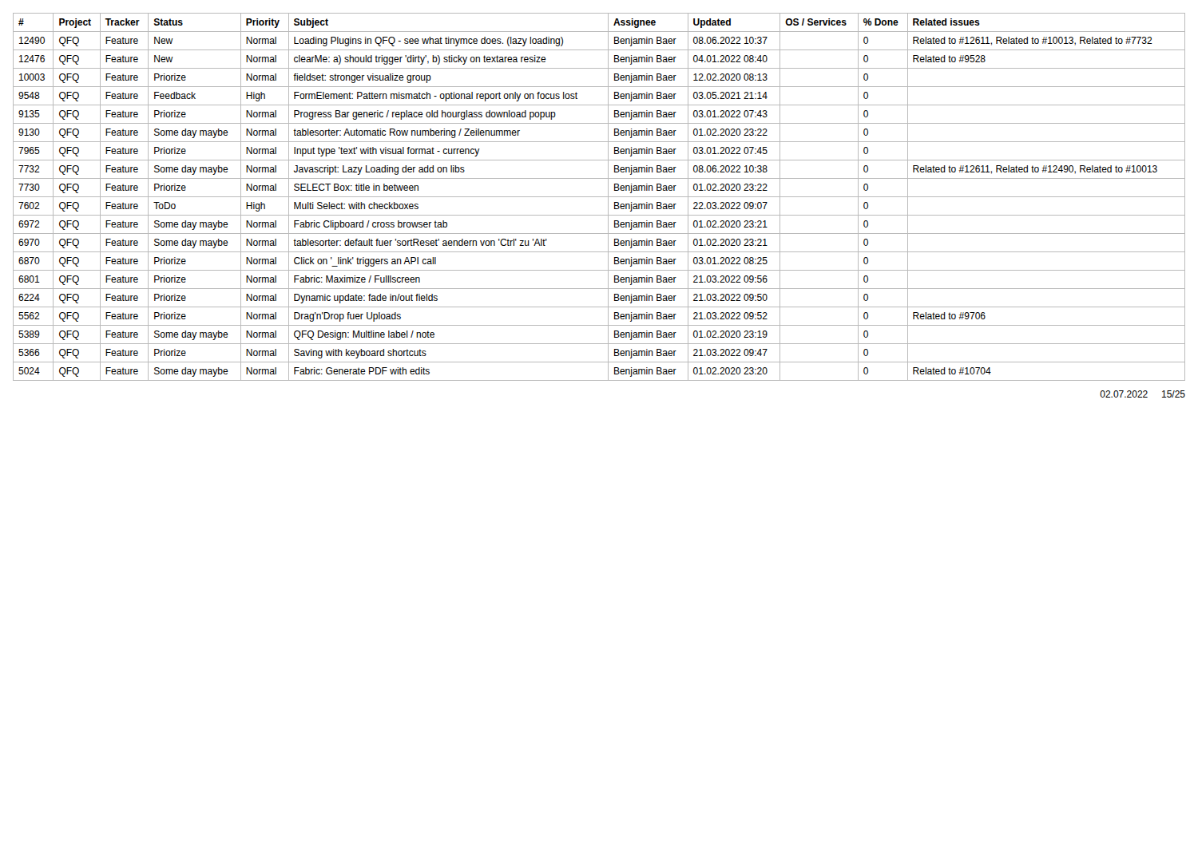| # | Project | Tracker | Status | Priority | Subject | Assignee | Updated | OS / Services | % Done | Related issues |
| --- | --- | --- | --- | --- | --- | --- | --- | --- | --- | --- |
| 12490 | QFQ | Feature | New | Normal | Loading Plugins in QFQ - see what tinymce does. (lazy loading) | Benjamin Baer | 08.06.2022 10:37 | | 0 | Related to #12611, Related to #10013, Related to #7732 |
| 12476 | QFQ | Feature | New | Normal | clearMe: a) should trigger 'dirty', b) sticky on textarea resize | Benjamin Baer | 04.01.2022 08:40 | | 0 | Related to #9528 |
| 10003 | QFQ | Feature | Priorize | Normal | fieldset: stronger visualize group | Benjamin Baer | 12.02.2020 08:13 | | 0 | |
| 9548 | QFQ | Feature | Feedback | High | FormElement: Pattern mismatch - optional report only on focus lost | Benjamin Baer | 03.05.2021 21:14 | | 0 | |
| 9135 | QFQ | Feature | Priorize | Normal | Progress Bar generic / replace old hourglass download popup | Benjamin Baer | 03.01.2022 07:43 | | 0 | |
| 9130 | QFQ | Feature | Some day maybe | Normal | tablesorter: Automatic Row numbering / Zeilenummer | Benjamin Baer | 01.02.2020 23:22 | | 0 | |
| 7965 | QFQ | Feature | Priorize | Normal | Input type 'text' with visual format - currency | Benjamin Baer | 03.01.2022 07:45 | | 0 | |
| 7732 | QFQ | Feature | Some day maybe | Normal | Javascript: Lazy Loading der add on libs | Benjamin Baer | 08.06.2022 10:38 | | 0 | Related to #12611, Related to #12490, Related to #10013 |
| 7730 | QFQ | Feature | Priorize | Normal | SELECT Box: title in between | Benjamin Baer | 01.02.2020 23:22 | | 0 | |
| 7602 | QFQ | Feature | ToDo | High | Multi Select: with checkboxes | Benjamin Baer | 22.03.2022 09:07 | | 0 | |
| 6972 | QFQ | Feature | Some day maybe | Normal | Fabric Clipboard / cross browser tab | Benjamin Baer | 01.02.2020 23:21 | | 0 | |
| 6970 | QFQ | Feature | Some day maybe | Normal | tablesorter: default fuer 'sortReset' aendern von 'Ctrl' zu 'Alt' | Benjamin Baer | 01.02.2020 23:21 | | 0 | |
| 6870 | QFQ | Feature | Priorize | Normal | Click on '_link' triggers an API call | Benjamin Baer | 03.01.2022 08:25 | | 0 | |
| 6801 | QFQ | Feature | Priorize | Normal | Fabric: Maximize / Fulllscreen | Benjamin Baer | 21.03.2022 09:56 | | 0 | |
| 6224 | QFQ | Feature | Priorize | Normal | Dynamic update: fade in/out fields | Benjamin Baer | 21.03.2022 09:50 | | 0 | |
| 5562 | QFQ | Feature | Priorize | Normal | Drag'n'Drop fuer Uploads | Benjamin Baer | 21.03.2022 09:52 | | 0 | Related to #9706 |
| 5389 | QFQ | Feature | Some day maybe | Normal | QFQ Design: Multline label / note | Benjamin Baer | 01.02.2020 23:19 | | 0 | |
| 5366 | QFQ | Feature | Priorize | Normal | Saving with keyboard shortcuts | Benjamin Baer | 21.03.2022 09:47 | | 0 | |
| 5024 | QFQ | Feature | Some day maybe | Normal | Fabric: Generate PDF with edits | Benjamin Baer | 01.02.2020 23:20 | | 0 | Related to #10704 |
02.07.2022 15/25